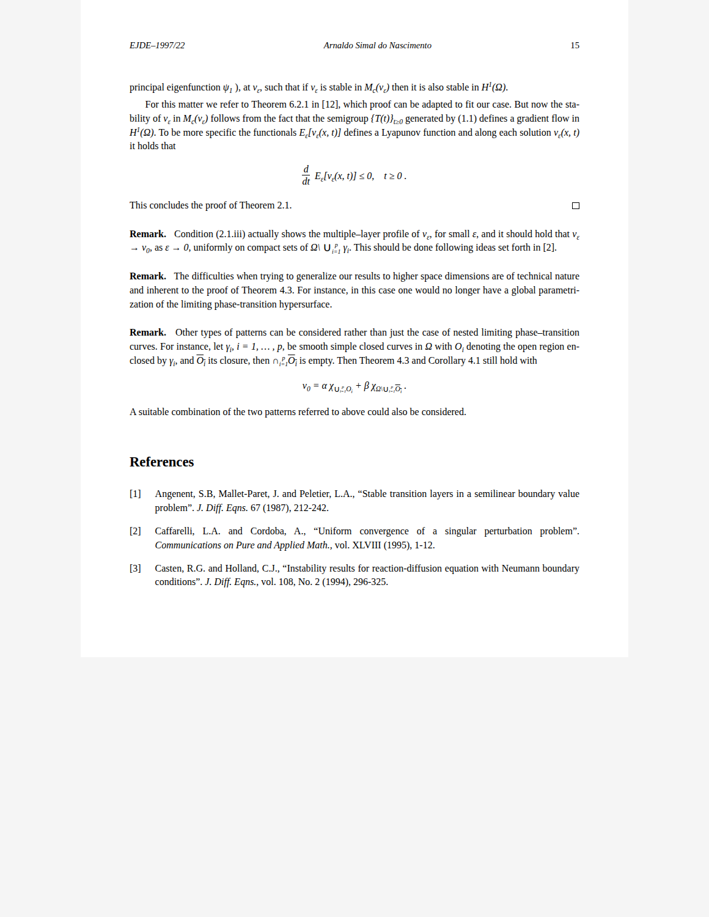EJDE–1997/22 Arnaldo Simal do Nascimento 15
principal eigenfunction ψ1 ), at vε, such that if vε is stable in Mc(vε) then it is also stable in H1(Ω).
For this matter we refer to Theorem 6.2.1 in [12], which proof can be adapted to fit our case. But now the stability of vε in Mc(vε) follows from the fact that the semigroup {T(t)}t≥0 generated by (1.1) defines a gradient flow in H1(Ω). To be more specific the functionals Eε[vε(x, t)] defines a Lyapunov function and along each solution vε(x, t) it holds that
ddt Eε[vε(x, t)] ≤ 0, t ≥ 0 .
This concludes the proof of Theorem 2.1.
Remark. Condition (2.1.iii) actually shows the multiple–layer profile of vε, for small ε, and it should hold that vε → v0, as ε → 0, uniformly on compact sets of Ω\ ∪pi=1 γi. This should be done following ideas set forth in [2].
Remark. The difficulties when trying to generalize our results to higher space dimensions are of technical nature and inherent to the proof of Theorem 4.3. For instance, in this case one would no longer have a global parametrization of the limiting phase-transition hypersurface.
Remark. Other types of patterns can be considered rather than just the case of nested limiting phase–transition curves. For instance, let γi, i = 1, … , p, be smooth simple closed curves in Ω with Oi denoting the open region enclosed by γi, and Oi its closure, then ∩pi=1 Oi is empty. Then Theorem 4.3 and Corollary 4.1 still hold with
v0 = α χ∪pi=1 Oi + β χΩ\∪pi=1 Oi .
A suitable combination of the two patterns referred to above could also be considered.
References
[1] Angenent, S.B, Mallet-Paret, J. and Peletier, L.A., “Stable transition layers in a semilinear boundary value problem”. J. Diff. Eqns. 67 (1987), 212-242.
[2] Caffarelli, L.A. and Cordoba, A., “Uniform convergence of a singular perturbation problem”. Communications on Pure and Applied Math., vol. XLVIII (1995), 1-12.
[3] Casten, R.G. and Holland, C.J., “Instability results for reaction-diffusion equation with Neumann boundary conditions”. J. Diff. Eqns., vol. 108, No. 2 (1994), 296-325.